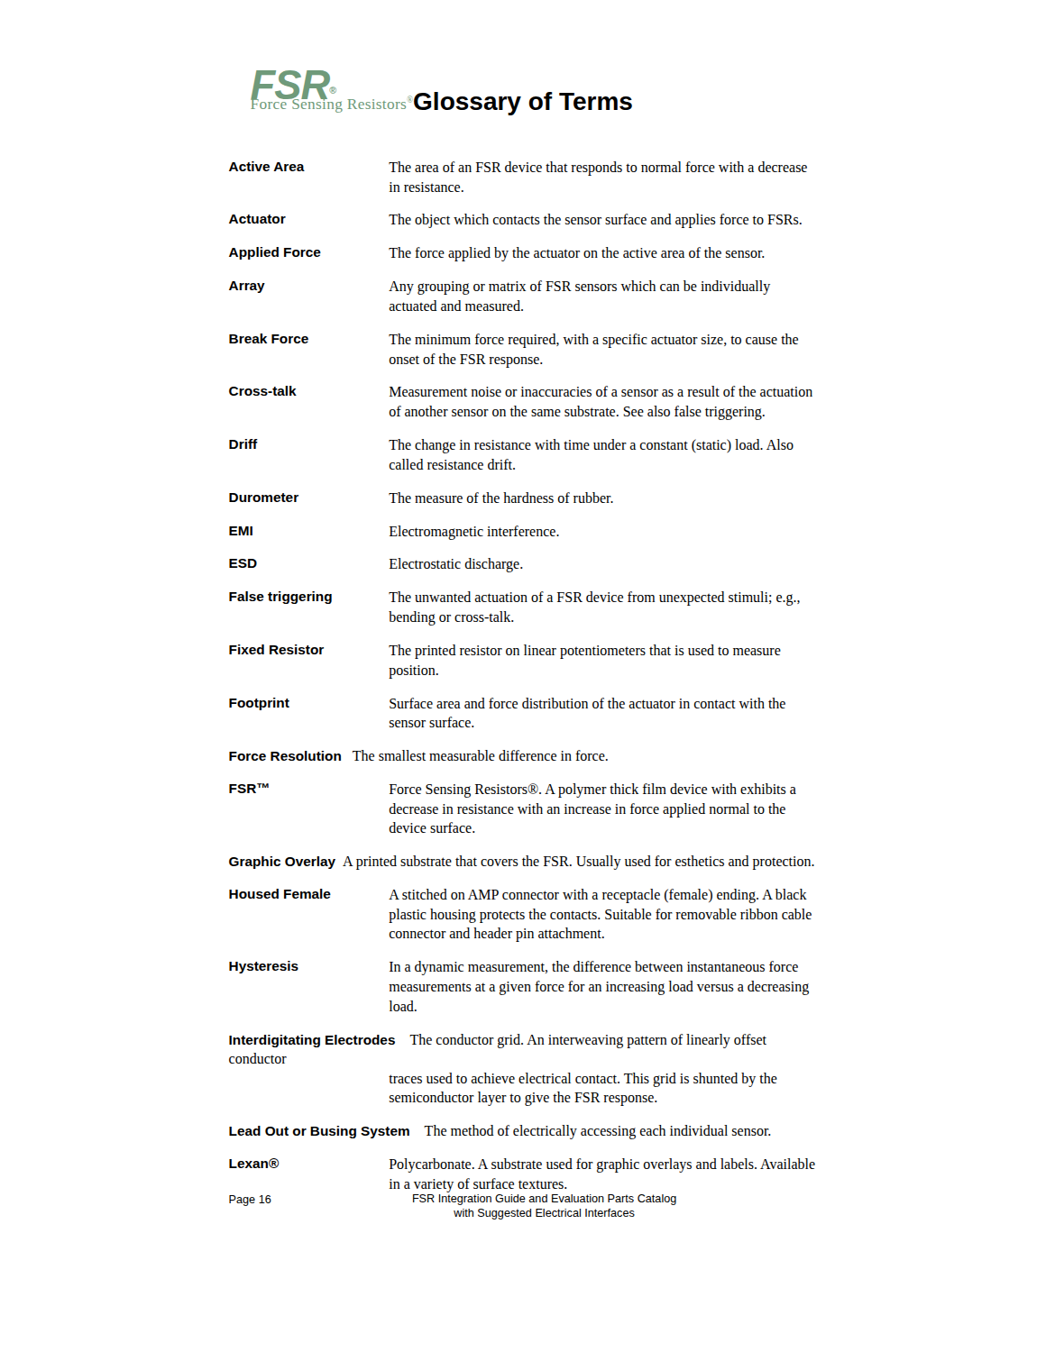FSR® Force Sensing Resistors®
Glossary of Terms
Active Area
The area of an FSR device that responds to normal force with a decrease in resistance.
Actuator
The object which contacts the sensor surface and applies force to FSRs.
Applied Force
The force applied by the actuator on the active area of the sensor.
Array
Any grouping or matrix of FSR sensors which can be individually actuated and measured.
Break Force
The minimum force required, with a specific actuator size, to cause the onset of the FSR response.
Cross-talk
Measurement noise or inaccuracies of a sensor as a result of the actuation of another sensor on the same substrate. See also false triggering.
Driff
The change in resistance with time under a constant (static) load. Also called resistance drift.
Durometer
The measure of the hardness of rubber.
EMI
Electromagnetic interference.
ESD
Electrostatic discharge.
False triggering
The unwanted actuation of a FSR device from unexpected stimuli; e.g., bending or cross-talk.
Fixed Resistor
The printed resistor on linear potentiometers that is used to measure position.
Footprint
Surface area and force distribution of the actuator in contact with the sensor surface.
Force Resolution
The smallest measurable difference in force.
FSR™
Force Sensing Resistors®. A polymer thick film device with exhibits a decrease in resistance with an increase in force applied normal to the device surface.
Graphic Overlay
A printed substrate that covers the FSR. Usually used for esthetics and protection.
Housed Female
A stitched on AMP connector with a receptacle (female) ending. A black plastic housing protects the contacts. Suitable for removable ribbon cable connector and header pin attachment.
Hysteresis
In a dynamic measurement, the difference between instantaneous force measurements at a given force for an increasing load versus a decreasing load.
Interdigitating Electrodes
The conductor grid. An interweaving pattern of linearly offset conductor
traces used to achieve electrical contact. This grid is shunted by the semiconductor layer to give the FSR response.
Lead Out or Busing System
The method of electrically accessing each individual sensor.
Lexan®
Polycarbonate. A substrate used for graphic overlays and labels. Available in a variety of surface textures.
Page 16
FSR Integration Guide and Evaluation Parts Catalog
with Suggested Electrical Interfaces